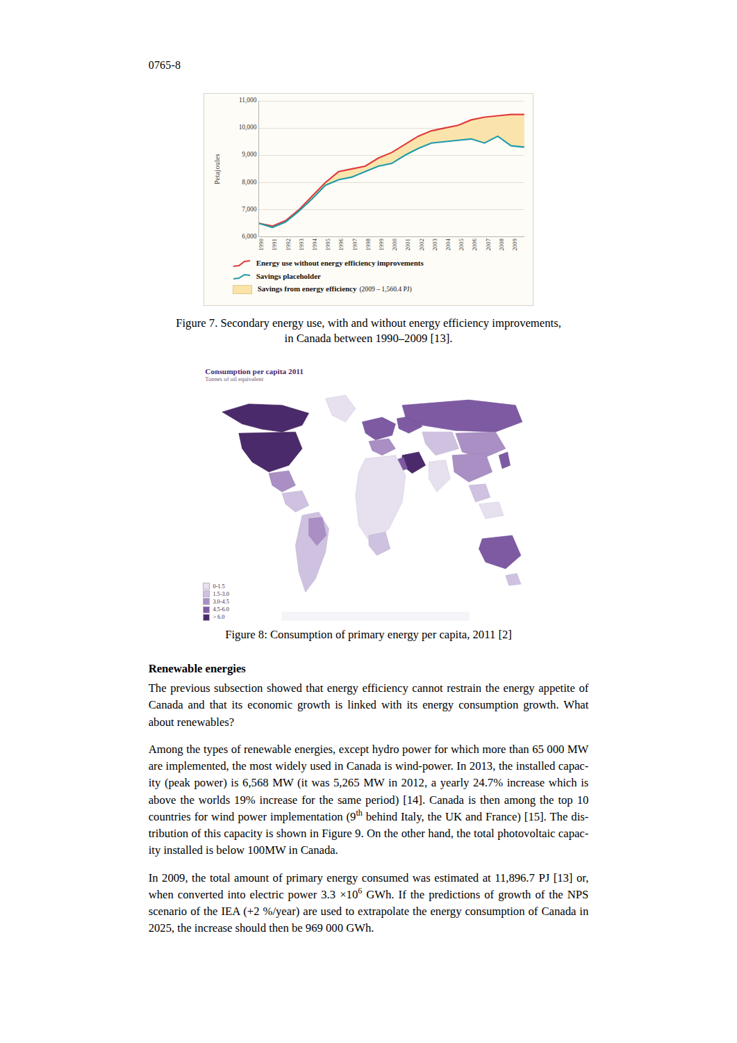0765-8
Petajoules
11,000 10,000 9,000 8,000 7,000 6,000
19901991199219931994 19951996199719981999 20002001200220032004 20052006200720082009
Energy use without energy efficiency improvements
Savings placeholder
Savings from energy efficiency (2009 – 1,560.4 PJ)
Figure 7. Secondary energy use, with and without energy efficiency improvements,
in Canada between 1990–2009 [13].
Consumption per capita 2011 Tonnes of oil equivalent
0-1.5
1.5-3.0
3.0-4.5
4.5-6.0
> 6.0
Figure 8: Consumption of primary energy per capita, 2011 [2]
Renewable energies
The previous subsection showed that energy efficiency cannot restrain the energy appetite of Canada and that its economic growth is linked with its energy consumption growth. What about renewables?
Among the types of renewable energies, except hydro power for which more than 65 000 MW are implemented, the most widely used in Canada is wind-power. In 2013, the installed capacity (peak power) is 6,568 MW (it was 5,265 MW in 2012, a yearly 24.7% increase which is above the worlds 19% increase for the same period) [14]. Canada is then among the top 10 countries for wind power implementation (9th behind Italy, the UK and France) [15]. The distribution of this capacity is shown in Figure 9. On the other hand, the total photovoltaic capacity installed is below 100MW in Canada.
In 2009, the total amount of primary energy consumed was estimated at 11,896.7 PJ [13] or, when converted into electric power 3.3 ×106 GWh. If the predictions of growth of the NPS scenario of the IEA (+2 %/year) are used to extrapolate the energy consumption of Canada in 2025, the increase should then be 969 000 GWh.